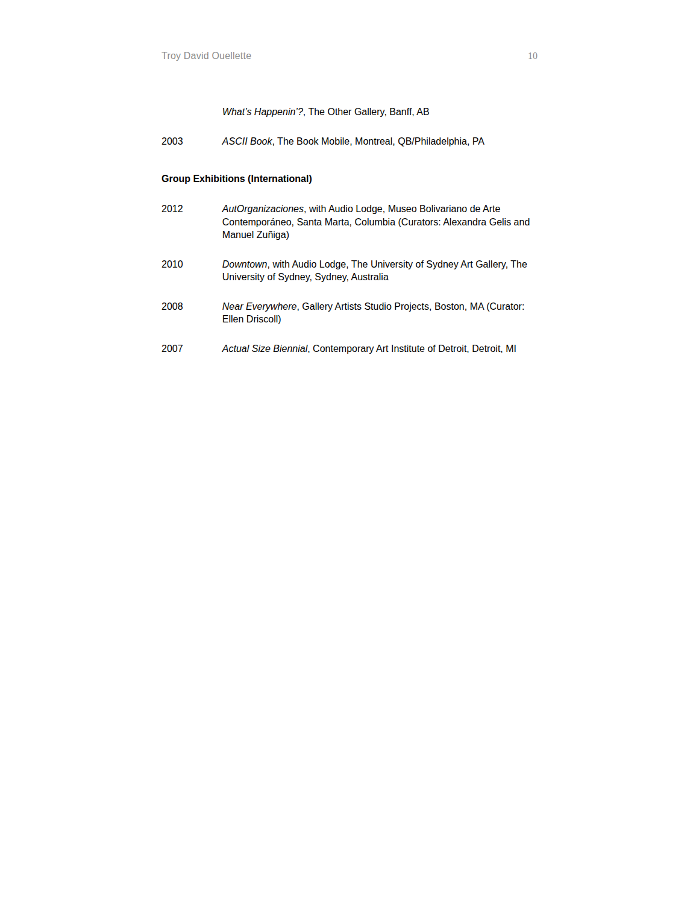Troy David Ouellette 10
What’s Happenin’?, The Other Gallery, Banff, AB
2003
ASCII Book, The Book Mobile, Montreal, QB/Philadelphia, PA
Group Exhibitions (International)
2012
AutOrganizaciones, with Audio Lodge, Museo Bolivariano de Arte Contemporáneo, Santa Marta, Columbia (Curators: Alexandra Gelis and Manuel Zuñiga)
2010
Downtown, with Audio Lodge, The University of Sydney Art Gallery, The University of Sydney, Sydney, Australia
2008
Near Everywhere, Gallery Artists Studio Projects, Boston, MA (Curator: Ellen Driscoll)
2007
Actual Size Biennial, Contemporary Art Institute of Detroit, Detroit, MI